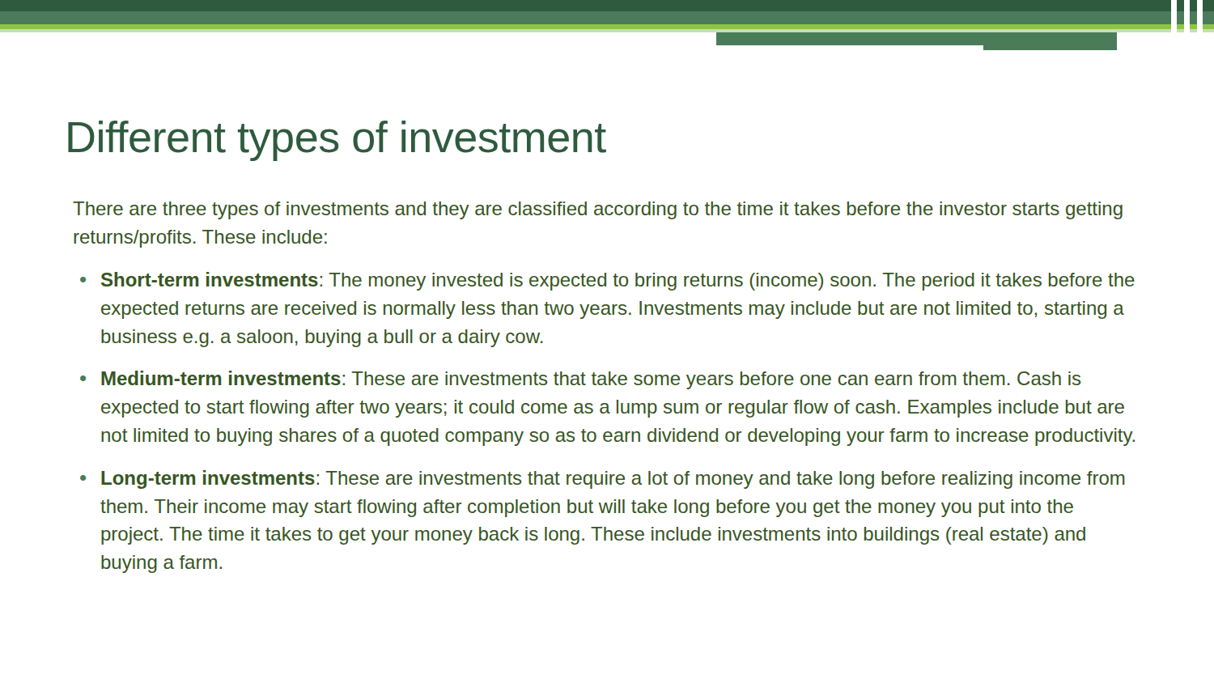Different types of investment
There are three types of investments and they are classified according to the time it takes before the investor starts getting returns/profits. These include:
Short-term investments: The money invested is expected to bring returns (income) soon. The period it takes before the expected returns are received is normally less than two years. Investments may include but are not limited to, starting a business e.g. a saloon, buying a bull or a dairy cow.
Medium-term investments: These are investments that take some years before one can earn from them. Cash is expected to start flowing after two years; it could come as a lump sum or regular flow of cash. Examples include but are not limited to buying shares of a quoted company so as to earn dividend or developing your farm to increase productivity.
Long-term investments: These are investments that require a lot of money and take long before realizing income from them. Their income may start flowing after completion but will take long before you get the money you put into the project. The time it takes to get your money back is long. These include investments into buildings (real estate) and buying a farm.